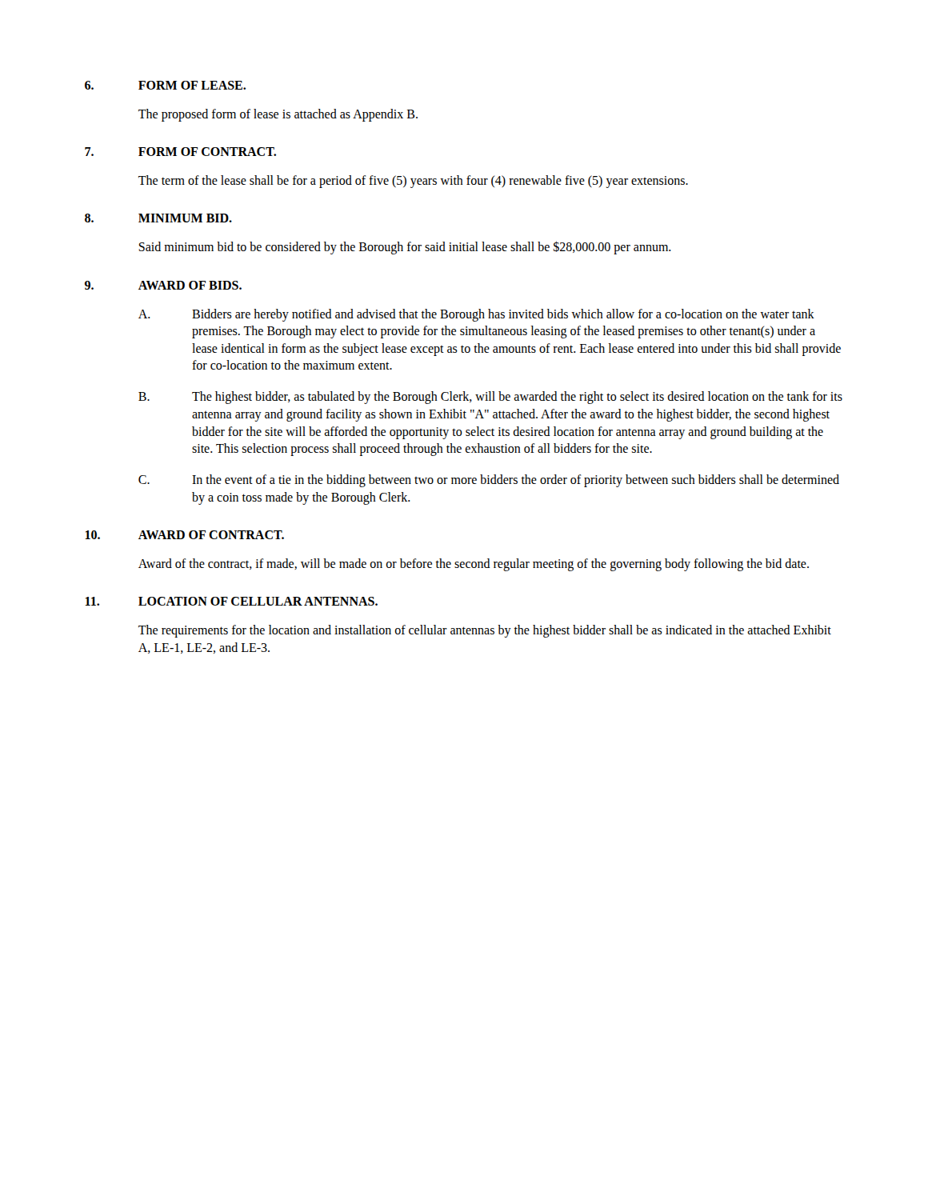6. Form of Lease.
The proposed form of lease is attached as Appendix B.
7. Form of Contract.
The term of the lease shall be for a period of five (5) years with four (4) renewable five (5) year extensions.
8. Minimum Bid.
Said minimum bid to be considered by the Borough for said initial lease shall be $28,000.00 per annum.
9. Award of Bids.
A. Bidders are hereby notified and advised that the Borough has invited bids which allow for a co-location on the water tank premises. The Borough may elect to provide for the simultaneous leasing of the leased premises to other tenant(s) under a lease identical in form as the subject lease except as to the amounts of rent. Each lease entered into under this bid shall provide for co-location to the maximum extent.
B. The highest bidder, as tabulated by the Borough Clerk, will be awarded the right to select its desired location on the tank for its antenna array and ground facility as shown in Exhibit "A" attached. After the award to the highest bidder, the second highest bidder for the site will be afforded the opportunity to select its desired location for antenna array and ground building at the site. This selection process shall proceed through the exhaustion of all bidders for the site.
C. In the event of a tie in the bidding between two or more bidders the order of priority between such bidders shall be determined by a coin toss made by the Borough Clerk.
10. Award of Contract.
Award of the contract, if made, will be made on or before the second regular meeting of the governing body following the bid date.
11. Location of Cellular Antennas.
The requirements for the location and installation of cellular antennas by the highest bidder shall be as indicated in the attached Exhibit A, LE-1, LE-2, and LE-3.